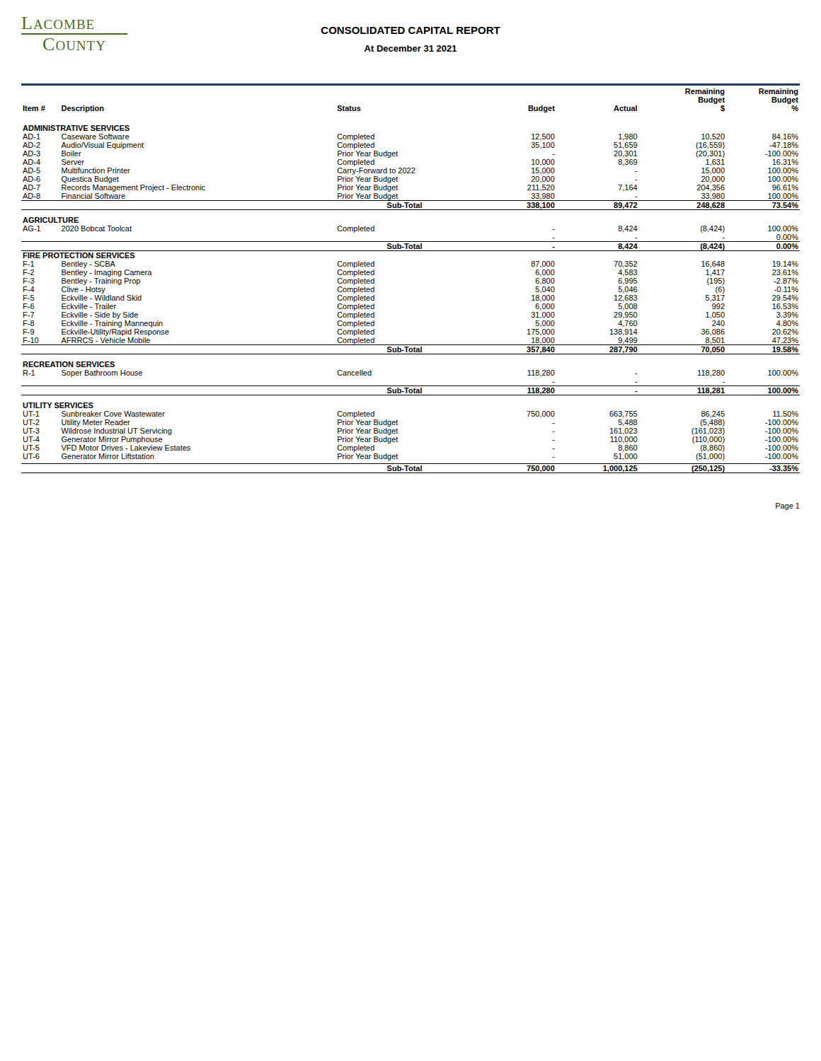LACOMBE
COUNTY
CONSOLIDATED CAPITAL REPORT
At December 31 2021
| | Remaining | Remaining |
| --- | --- | --- |
| | Budget | Budget |
| Item # | Description | Status | Budget | Actual | $ | % |
| ADMINISTRATIVE SERVICES |
| AD-1 | Caseware Software | Completed | 12,500 | 1,980 | 10,520 | 84.16% |
| AD-2 | Audio/Visual Equipment | Completed | 35,100 | 51,659 | (16,559) | -47.18% |
| AD-3 | Boiler | Prior Year Budget | - | 20,301 | (20,301) | -100.00% |
| AD-4 | Server | Completed | 10,000 | 8,369 | 1,631 | 16.31% |
| AD-5 | Multifunction Printer | Carry-Forward to 2022 | 15,000 | - | 15,000 | 100.00% |
| AD-6 | Questica Budget | Prior Year Budget | 20,000 | - | 20,000 | 100.00% |
| AD-7 | Records Management Project - Electronic | Prior Year Budget | 211,520 | 7,164 | 204,356 | 96.61% |
| AD-8 | Financial Software | Prior Year Budget | 33,980 | - | 33,980 | 100.00% |
| | | Sub-Total | 338,100 | 89,472 | 248,628 | 73.54% |
| AGRICULTURE |
| AG-1 | 2020 Bobcat Toolcat | Completed | - | 8,424 | (8,424) | 100.00% |
| | | | - | - | - | 0.00% |
| | | Sub-Total | - | 8,424 | (8,424) | 0.00% |
| FIRE PROTECTION SERVICES |
| F-1 | Bentley - SCBA | Completed | 87,000 | 70,352 | 16,648 | 19.14% |
| F-2 | Bentley - Imaging Camera | Completed | 6,000 | 4,583 | 1,417 | 23.61% |
| F-3 | Bentley - Training Prop | Completed | 6,800 | 6,995 | (195) | -2.87% |
| F-4 | Clive - Hotsy | Completed | 5,040 | 5,046 | (6) | -0.11% |
| F-5 | Eckville - Wildland Skid | Completed | 18,000 | 12,683 | 5,317 | 29.54% |
| F-6 | Eckville - Trailer | Completed | 6,000 | 5,008 | 992 | 16.53% |
| F-7 | Eckville - Side by Side | Completed | 31,000 | 29,950 | 1,050 | 3.39% |
| F-8 | Eckville - Training Mannequin | Completed | 5,000 | 4,760 | 240 | 4.80% |
| F-9 | Eckville-Utility/Rapid Response | Completed | 175,000 | 138,914 | 36,086 | 20.62% |
| F-10 | AFRRCS - Vehicle Mobile | Completed | 18,000 | 9,499 | 8,501 | 47.23% |
| | | Sub-Total | 357,840 | 287,790 | 70,050 | 19.58% |
| RECREATION SERVICES |
| R-1 | Soper Bathroom House | Cancelled | 118,280 | - | 118,280 | 100.00% |
| | | | - | - | - | |
| | | Sub-Total | 118,280 | - | 118,281 | 100.00% |
| UTILITY SERVICES |
| UT-1 | Sunbreaker Cove Wastewater | Completed | 750,000 | 663,755 | 86,245 | 11.50% |
| UT-2 | Utility Meter Reader | Prior Year Budget | - | 5,488 | (5,488) | -100.00% |
| UT-3 | Wildrose Industrial UT Servicing | Prior Year Budget | - | 161,023 | (161,023) | -100.00% |
| UT-4 | Generator Mirror Pumphouse | Prior Year Budget | - | 110,000 | (110,000) | -100.00% |
| UT-5 | VFD Motor Drives - Lakeview Estates | Completed | - | 8,860 | (8,860) | -100.00% |
| UT-6 | Generator Mirror Liftstation | Prior Year Budget | - | 51,000 | (51,000) | -100.00% |
| | | Sub-Total | 750,000 | 1,000,125 | (250,125) | -33.35% |
Page 1